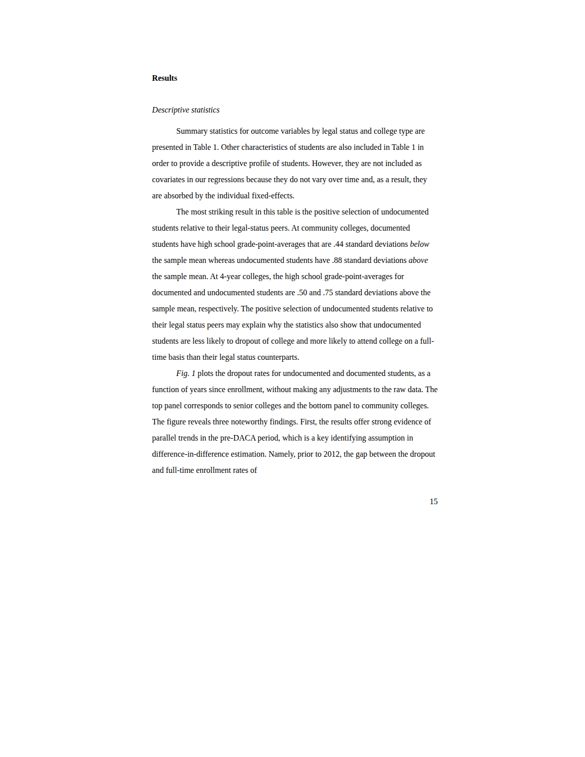Results
Descriptive statistics
Summary statistics for outcome variables by legal status and college type are presented in Table 1. Other characteristics of students are also included in Table 1 in order to provide a descriptive profile of students. However, they are not included as covariates in our regressions because they do not vary over time and, as a result, they are absorbed by the individual fixed-effects.
The most striking result in this table is the positive selection of undocumented students relative to their legal-status peers. At community colleges, documented students have high school grade-point-averages that are .44 standard deviations below the sample mean whereas undocumented students have .88 standard deviations above the sample mean. At 4-year colleges, the high school grade-point-averages for documented and undocumented students are .50 and .75 standard deviations above the sample mean, respectively. The positive selection of undocumented students relative to their legal status peers may explain why the statistics also show that undocumented students are less likely to dropout of college and more likely to attend college on a full-time basis than their legal status counterparts.
Fig. 1 plots the dropout rates for undocumented and documented students, as a function of years since enrollment, without making any adjustments to the raw data. The top panel corresponds to senior colleges and the bottom panel to community colleges. The figure reveals three noteworthy findings. First, the results offer strong evidence of parallel trends in the pre-DACA period, which is a key identifying assumption in difference-in-difference estimation. Namely, prior to 2012, the gap between the dropout and full-time enrollment rates of
15